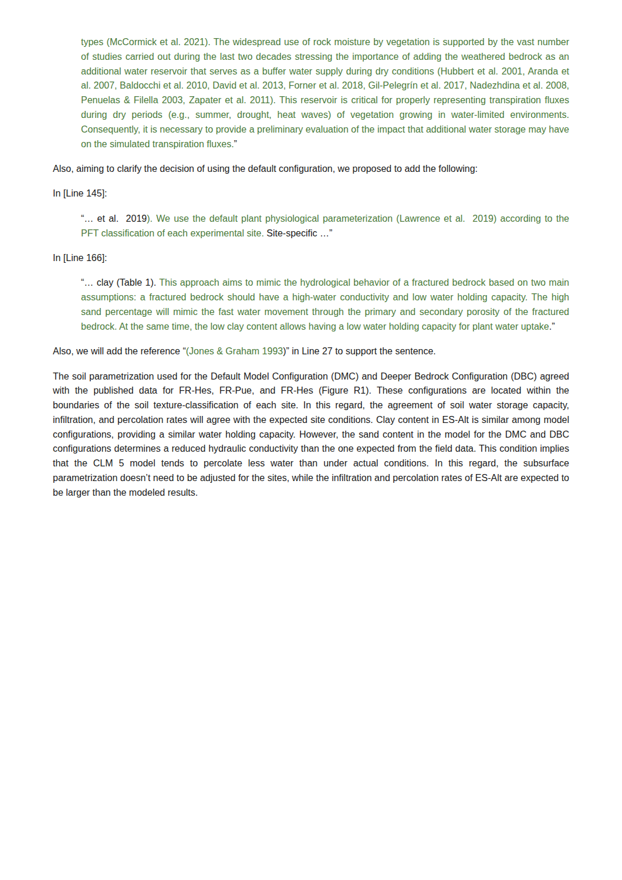types (McCormick et al. 2021). The widespread use of rock moisture by vegetation is supported by the vast number of studies carried out during the last two decades stressing the importance of adding the weathered bedrock as an additional water reservoir that serves as a buffer water supply during dry conditions (Hubbert et al. 2001, Aranda et al. 2007, Baldocchi et al. 2010, David et al. 2013, Forner et al. 2018, Gil-Pelegrín et al. 2017, Nadezhdina et al. 2008, Penuelas & Filella 2003, Zapater et al. 2011). This reservoir is critical for properly representing transpiration fluxes during dry periods (e.g., summer, drought, heat waves) of vegetation growing in water-limited environments. Consequently, it is necessary to provide a preliminary evaluation of the impact that additional water storage may have on the simulated transpiration fluxes.”
Also, aiming to clarify the decision of using the default configuration, we proposed to add the following:
In [Line 145]:
“… et al. 2019). We use the default plant physiological parameterization (Lawrence et al. 2019) according to the PFT classification of each experimental site. Site-specific …”
In [Line 166]:
“… clay (Table 1). This approach aims to mimic the hydrological behavior of a fractured bedrock based on two main assumptions: a fractured bedrock should have a high-water conductivity and low water holding capacity. The high sand percentage will mimic the fast water movement through the primary and secondary porosity of the fractured bedrock. At the same time, the low clay content allows having a low water holding capacity for plant water uptake.”
Also, we will add the reference “(Jones & Graham 1993)” in Line 27 to support the sentence.
The soil parametrization used for the Default Model Configuration (DMC) and Deeper Bedrock Configuration (DBC) agreed with the published data for FR-Hes, FR-Pue, and FR-Hes (Figure R1). These configurations are located within the boundaries of the soil texture-classification of each site. In this regard, the agreement of soil water storage capacity, infiltration, and percolation rates will agree with the expected site conditions. Clay content in ES-Alt is similar among model configurations, providing a similar water holding capacity. However, the sand content in the model for the DMC and DBC configurations determines a reduced hydraulic conductivity than the one expected from the field data. This condition implies that the CLM 5 model tends to percolate less water than under actual conditions. In this regard, the subsurface parametrization doesn’t need to be adjusted for the sites, while the infiltration and percolation rates of ES-Alt are expected to be larger than the modeled results.